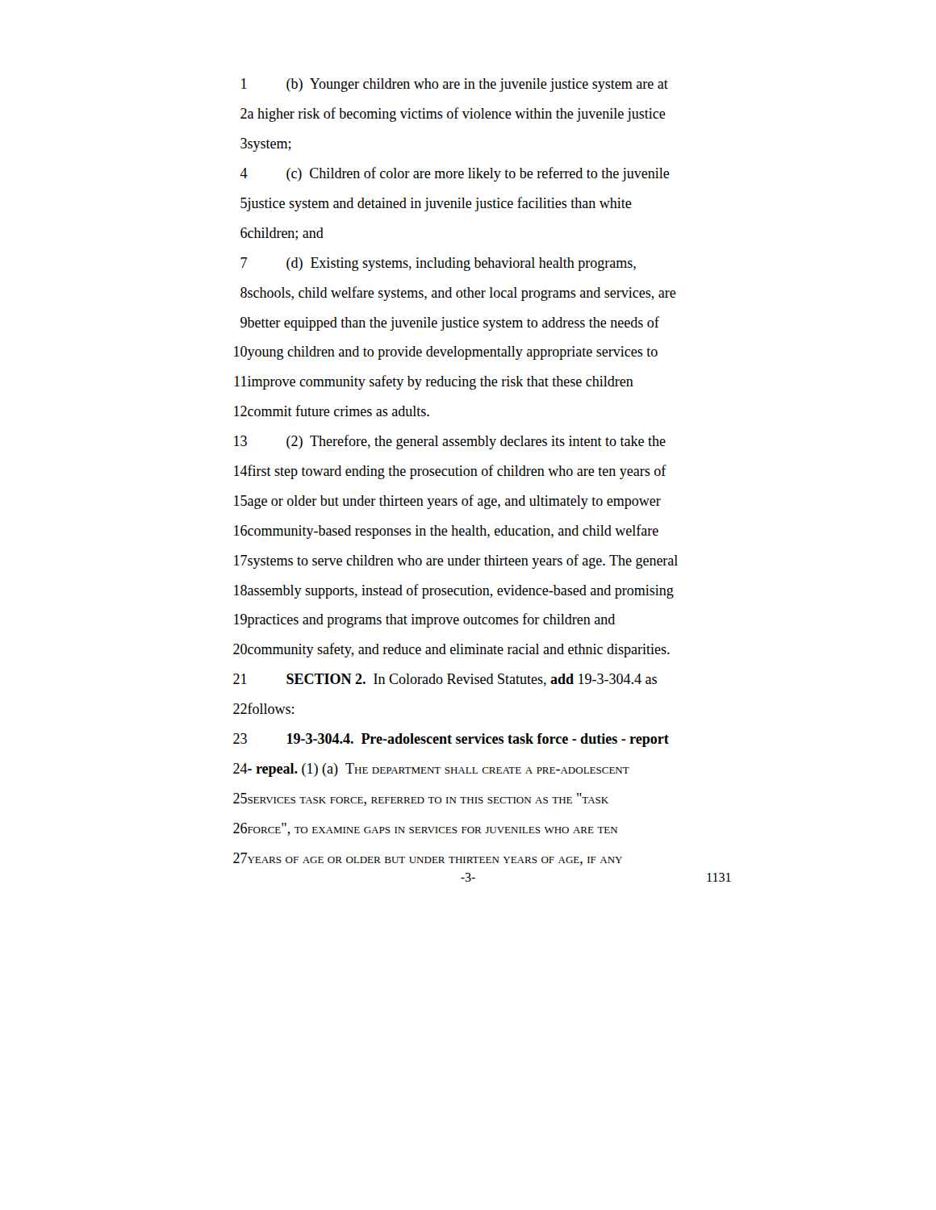| 1 | (b) Younger children who are in the juvenile justice system are at |
| 2 | a higher risk of becoming victims of violence within the juvenile justice |
| 3 | system; |
| 4 | (c) Children of color are more likely to be referred to the juvenile |
| 5 | justice system and detained in juvenile justice facilities than white |
| 6 | children; and |
| 7 | (d) Existing systems, including behavioral health programs, |
| 8 | schools, child welfare systems, and other local programs and services, are |
| 9 | better equipped than the juvenile justice system to address the needs of |
| 10 | young children and to provide developmentally appropriate services to |
| 11 | improve community safety by reducing the risk that these children |
| 12 | commit future crimes as adults. |
| 13 | (2) Therefore, the general assembly declares its intent to take the |
| 14 | first step toward ending the prosecution of children who are ten years of |
| 15 | age or older but under thirteen years of age, and ultimately to empower |
| 16 | community-based responses in the health, education, and child welfare |
| 17 | systems to serve children who are under thirteen years of age. The general |
| 18 | assembly supports, instead of prosecution, evidence-based and promising |
| 19 | practices and programs that improve outcomes for children and |
| 20 | community safety, and reduce and eliminate racial and ethnic disparities. |
| 21 | SECTION 2. In Colorado Revised Statutes, add 19-3-304.4 as |
| 22 | follows: |
| 23 | 19-3-304.4. Pre-adolescent services task force - duties - report |
| 24 | - repeal. (1) (a) The department shall create a pre-adolescent |
| 25 | services task force, referred to in this section as the "task |
| 26 | force", to examine gaps in services for juveniles who are ten |
| 27 | years of age or older but under thirteen years of age, if any |
-3-
1131